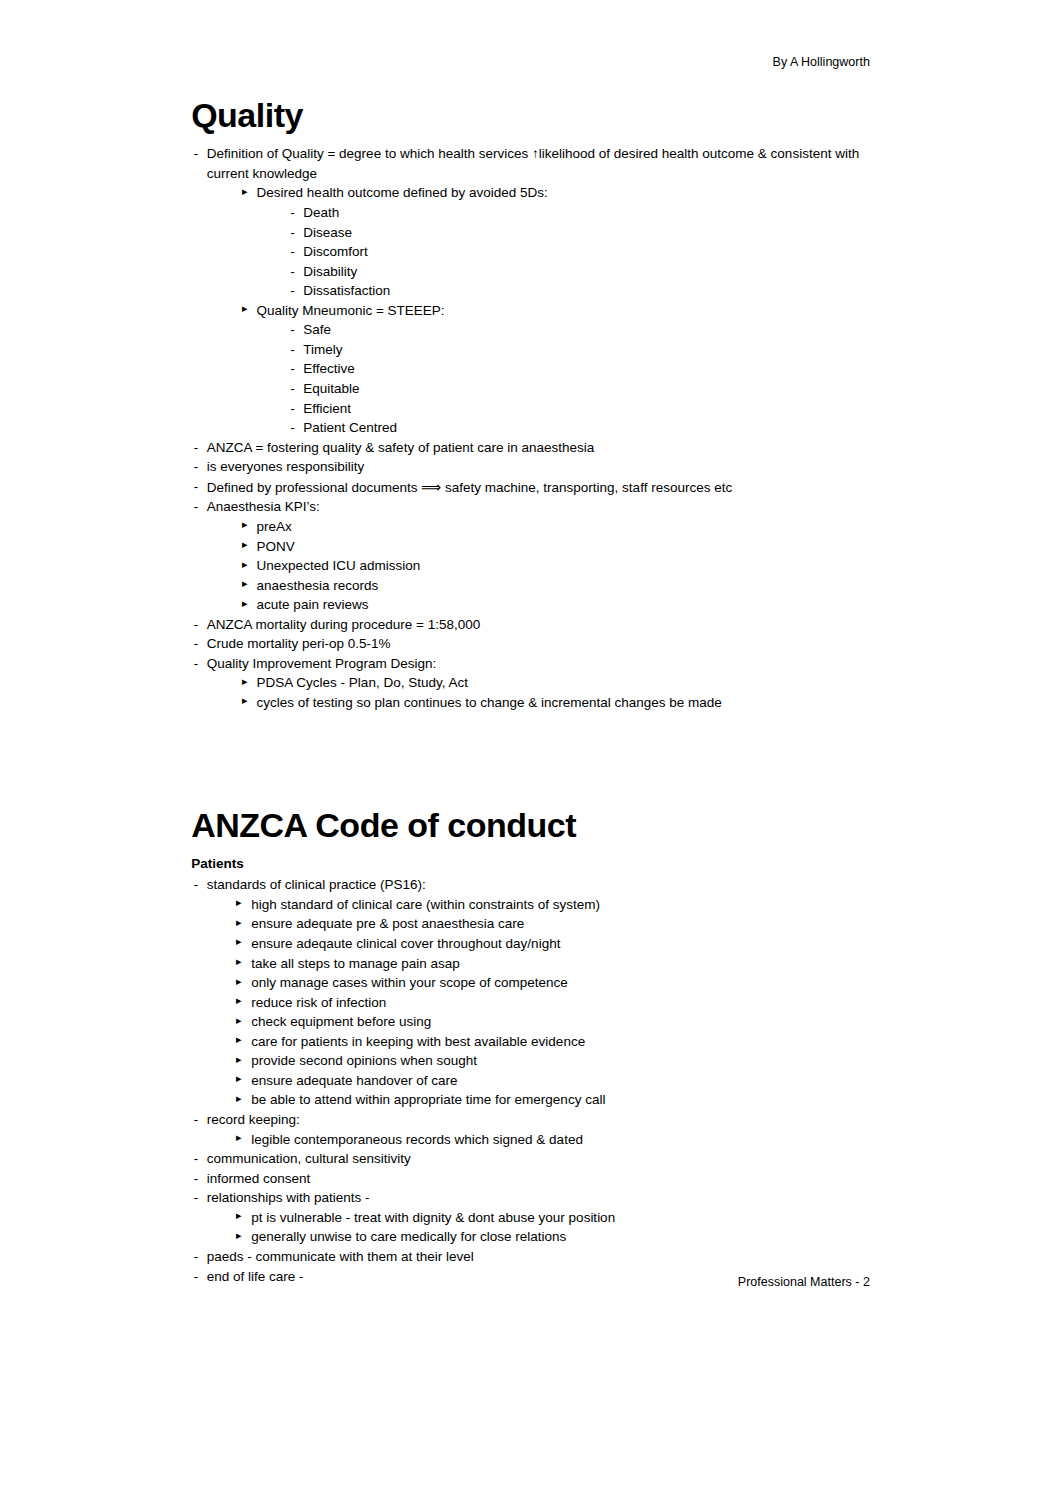By A Hollingworth
Quality
Definition of Quality = degree to which health services likelihood of desired health outcome & consistent with current knowledge
Desired health outcome defined by avoided 5Ds:
Death
Disease
Discomfort
Disability
Dissatisfaction
Quality Mneumonic = STEEEP:
Safe
Timely
Effective
Equitable
Efficient
Patient Centred
ANZCA = fostering quality & safety of patient care in anaesthesia
is everyones responsibility
Defined by professional documents ⟹ safety machine, transporting, staff resources etc
Anaesthesia KPI’s:
preAx
PONV
Unexpected ICU admission
anaesthesia records
acute pain reviews
ANZCA mortality during procedure = 1:58,000
Crude mortality peri-op 0.5-1%
Quality Improvement Program Design:
PDSA Cycles - Plan, Do, Study, Act
cycles of testing so plan continues to change & incremental changes be made
ANZCA Code of conduct
Patients
standards of clinical practice (PS16):
high standard of clinical care (within constraints of system)
ensure adequate pre & post anaesthesia care
ensure adeqaute clinical cover throughout day/night
take all steps to manage pain asap
only manage cases within your scope of competence
reduce risk of infection
check equipment before using
care for patients in keeping with best available evidence
provide second opinions when sought
ensure adequate handover of care
be able to attend within appropriate time for emergency call
record keeping:
legible contemporaneous records which signed & dated
communication, cultural sensitivity
informed consent
relationships with patients -
pt is vulnerable - treat with dignity & dont abuse your position
generally unwise to care medically for close relations
paeds - communicate with them at their level
end of life care -
Professional Matters - 2